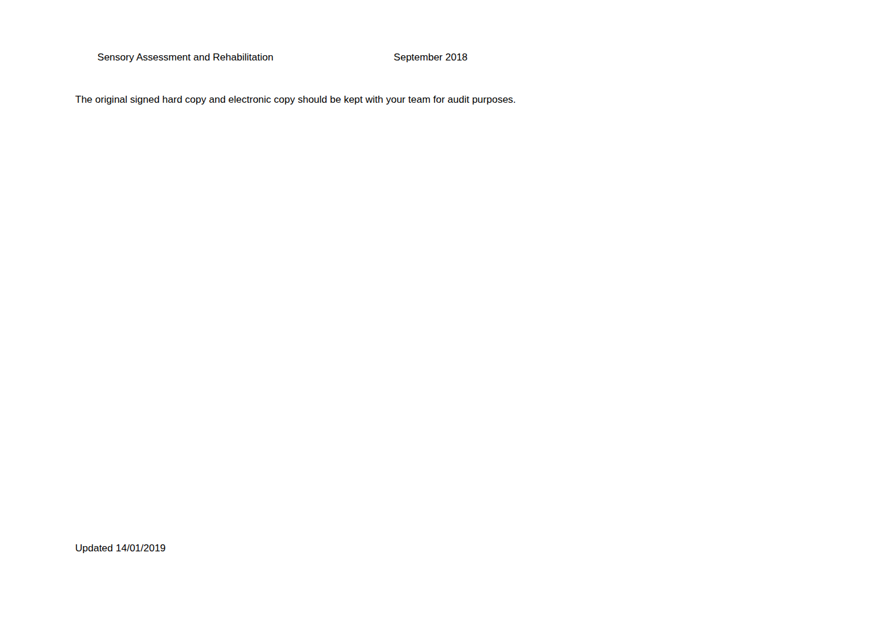Sensory Assessment and Rehabilitation September 2018
The original signed hard copy and electronic copy should be kept with your team for audit purposes.
Updated 14/01/2019